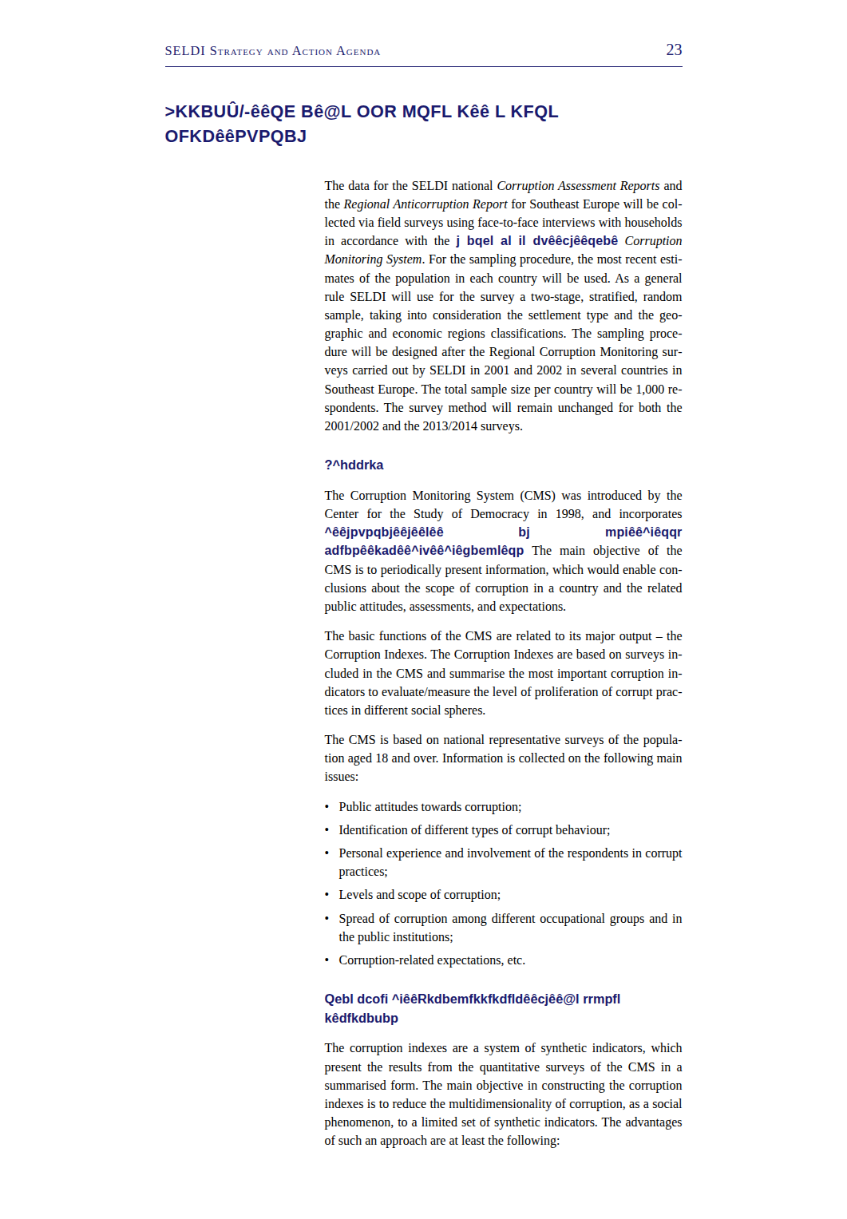SELDI Strategy and Action Agenda
23
>KKBUÛ/-êêQE Bê@L OOR MQFL Kêê L KFQL OFKDêêPVPQBJ
The data for the SELDI national Corruption Assessment Reports and the Regional Anticorruption Report for Southeast Europe will be collected via field surveys using face-to-face interviews with households in accordance with the j bqel al il dvêêcjêêqebê Corruption Monitoring System. For the sampling procedure, the most recent estimates of the population in each country will be used. As a general rule SELDI will use for the survey a two-stage, stratified, random sample, taking into consideration the settlement type and the geographic and economic regions classifications. The sampling procedure will be designed after the Regional Corruption Monitoring surveys carried out by SELDI in 2001 and 2002 in several countries in Southeast Europe. The total sample size per country will be 1,000 respondents. The survey method will remain unchanged for both the 2001/2002 and the 2013/2014 surveys.
?^hddrka
The Corruption Monitoring System (CMS) was introduced by the Center for the Study of Democracy in 1998, and incorporates ^êêjpvpqbjêêjêêlêê bj mpiêê^iêqqr adfbpêêkadêê^ivêê^iêgbemlêqp The main objective of the CMS is to periodically present information, which would enable conclusions about the scope of corruption in a country and the related public attitudes, assessments, and expectations.
The basic functions of the CMS are related to its major output – the Corruption Indexes. The Corruption Indexes are based on surveys included in the CMS and summarise the most important corruption indicators to evaluate/measure the level of proliferation of corrupt practices in different social spheres.
The CMS is based on national representative surveys of the population aged 18 and over. Information is collected on the following main issues:
Public attitudes towards corruption;
Identification of different types of corrupt behaviour;
Personal experience and involvement of the respondents in corrupt practices;
Levels and scope of corruption;
Spread of corruption among different occupational groups and in the public institutions;
Corruption-related expectations, etc.
Qebl dcofi ^iêêRkdbemfkkfkdfldêêcjêê@l rrmpfl kêdfkdbubp
The corruption indexes are a system of synthetic indicators, which present the results from the quantitative surveys of the CMS in a summarised form. The main objective in constructing the corruption indexes is to reduce the multidimensionality of corruption, as a social phenomenon, to a limited set of synthetic indicators. The advantages of such an approach are at least the following: